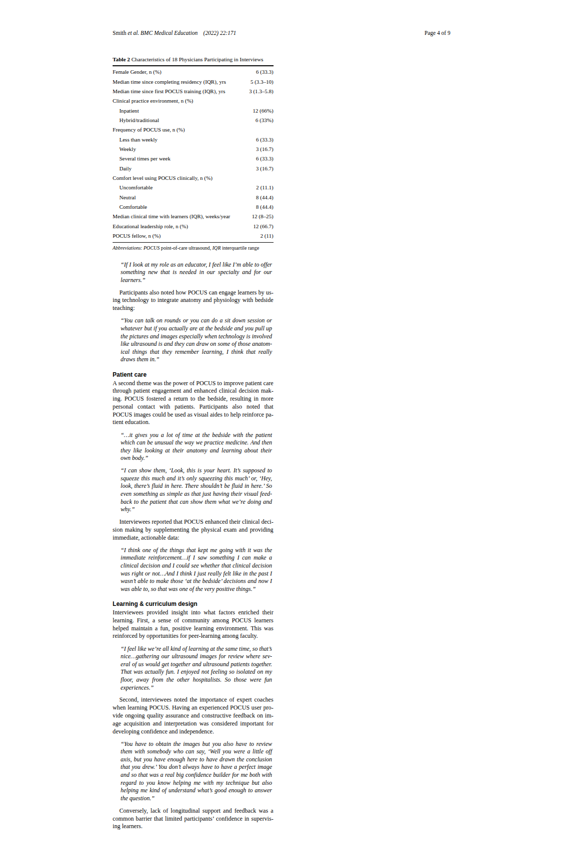Smith et al. BMC Medical Education (2022) 22:171
Page 4 of 9
Table 2 Characteristics of 18 Physicians Participating in Interviews
| Female Gender, n (%) | 6 (33.3) |
| Median time since completing residency (IQR), yrs | 5 (3.3–10) |
| Median time since first POCUS training (IQR), yrs | 3 (1.3–5.8) |
| Clinical practice environment, n (%) | |
| Inpatient | 12 (66%) |
| Hybrid/traditional | 6 (33%) |
| Frequency of POCUS use, n (%) | |
| Less than weekly | 6 (33.3) |
| Weekly | 3 (16.7) |
| Several times per week | 6 (33.3) |
| Daily | 3 (16.7) |
| Comfort level using POCUS clinically, n (%) | |
| Uncomfortable | 2 (11.1) |
| Neutral | 8 (44.4) |
| Comfortable | 8 (44.4) |
| Median clinical time with learners (IQR), weeks/year | 12 (8–25) |
| Educational leadership role, n (%) | 12 (66.7) |
| POCUS fellow, n (%) | 2 (11) |
Abbreviations: POCUS point-of-care ultrasound, IQR interquartile range
“If I look at my role as an educator, I feel like I’m able to offer something new that is needed in our specialty and for our learners.”
Participants also noted how POCUS can engage learners by using technology to integrate anatomy and physiology with bedside teaching:
“You can talk on rounds or you can do a sit down session or whatever but if you actually are at the bedside and you pull up the pictures and images especially when technology is involved like ultrasound is and they can draw on some of those anatomical things that they remember learning, I think that really draws them in.”
Patient care
A second theme was the power of POCUS to improve patient care through patient engagement and enhanced clinical decision making. POCUS fostered a return to the bedside, resulting in more personal contact with patients. Participants also noted that POCUS images could be used as visual aides to help reinforce patient education.
“…it gives you a lot of time at the bedside with the patient which can be unusual the way we practice medicine. And then they like looking at their anatomy and learning about their own body.”
“I can show them, ‘Look, this is your heart. It’s supposed to squeeze this much and it’s only squeezing this much’ or, ‘Hey, look, there’s fluid in here. There shouldn’t be fluid in here.’ So even something as simple as that just having their visual feedback to the patient that can show them what we’re doing and why.”
Interviewees reported that POCUS enhanced their clinical decision making by supplementing the physical exam and providing immediate, actionable data:
“I think one of the things that kept me going with it was the immediate reinforcement…if I saw something I can make a clinical decision and I could see whether that clinical decision was right or not…And I think I just really felt like in the past I wasn’t able to make those ‘at the bedside’ decisions and now I was able to, so that was one of the very positive things.”
Learning & curriculum design
Interviewees provided insight into what factors enriched their learning. First, a sense of community among POCUS learners helped maintain a fun, positive learning environment. This was reinforced by opportunities for peer-learning among faculty.
“I feel like we’re all kind of learning at the same time, so that’s nice…gathering our ultrasound images for review where several of us would get together and ultrasound patients together. That was actually fun. I enjoyed not feeling so isolated on my floor, away from the other hospitalists. So those were fun experiences.”
Second, interviewees noted the importance of expert coaches when learning POCUS. Having an experienced POCUS user provide ongoing quality assurance and constructive feedback on image acquisition and interpretation was considered important for developing confidence and independence.
“You have to obtain the images but you also have to review them with somebody who can say, ‘Well you were a little off axis, but you have enough here to have drawn the conclusion that you drew.’ You don’t always have to have a perfect image and so that was a real big confidence builder for me both with regard to you know helping me with my technique but also helping me kind of understand what’s good enough to answer the question.”
Conversely, lack of longitudinal support and feedback was a common barrier that limited participants’ confidence in supervising learners.